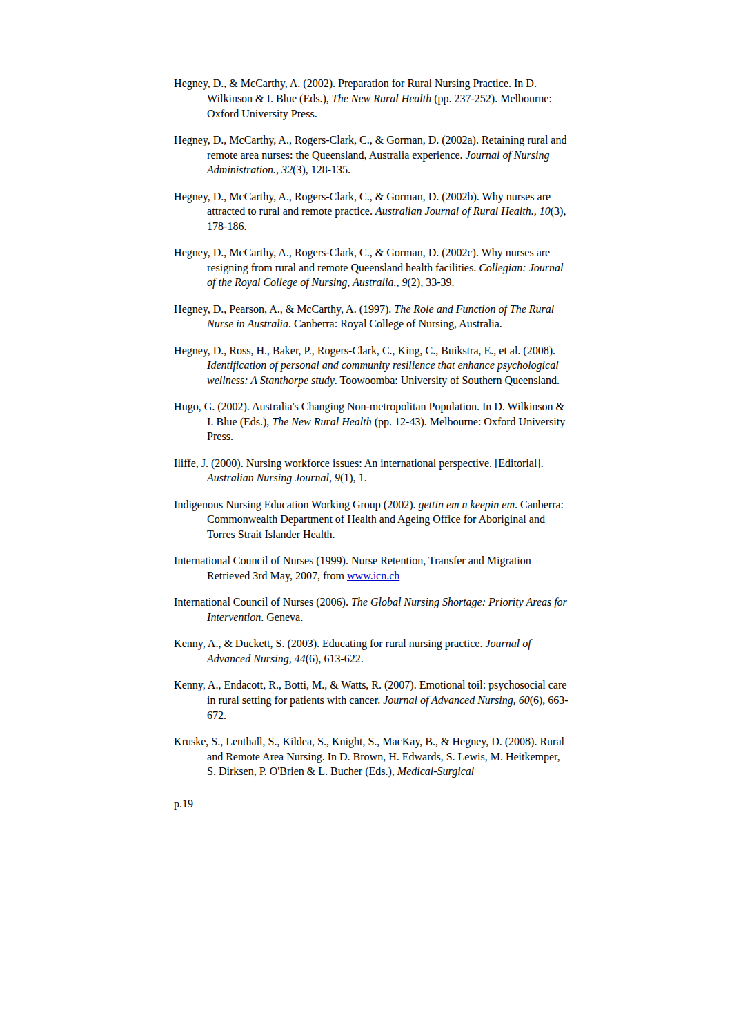Hegney, D., & McCarthy, A. (2002). Preparation for Rural Nursing Practice. In D. Wilkinson & I. Blue (Eds.), The New Rural Health (pp. 237-252). Melbourne: Oxford University Press.
Hegney, D., McCarthy, A., Rogers-Clark, C., & Gorman, D. (2002a). Retaining rural and remote area nurses: the Queensland, Australia experience. Journal of Nursing Administration., 32(3), 128-135.
Hegney, D., McCarthy, A., Rogers-Clark, C., & Gorman, D. (2002b). Why nurses are attracted to rural and remote practice. Australian Journal of Rural Health., 10(3), 178-186.
Hegney, D., McCarthy, A., Rogers-Clark, C., & Gorman, D. (2002c). Why nurses are resigning from rural and remote Queensland health facilities. Collegian: Journal of the Royal College of Nursing, Australia., 9(2), 33-39.
Hegney, D., Pearson, A., & McCarthy, A. (1997). The Role and Function of The Rural Nurse in Australia. Canberra: Royal College of Nursing, Australia.
Hegney, D., Ross, H., Baker, P., Rogers-Clark, C., King, C., Buikstra, E., et al. (2008). Identification of personal and community resilience that enhance psychological wellness: A Stanthorpe study. Toowoomba: University of Southern Queensland.
Hugo, G. (2002). Australia's Changing Non-metropolitan Population. In D. Wilkinson & I. Blue (Eds.), The New Rural Health (pp. 12-43). Melbourne: Oxford University Press.
Iliffe, J. (2000). Nursing workforce issues: An international perspective. [Editorial]. Australian Nursing Journal, 9(1), 1.
Indigenous Nursing Education Working Group (2002). gettin em n keepin em. Canberra: Commonwealth Department of Health and Ageing Office for Aboriginal and Torres Strait Islander Health.
International Council of Nurses (1999). Nurse Retention, Transfer and Migration Retrieved 3rd May, 2007, from www.icn.ch
International Council of Nurses (2006). The Global Nursing Shortage: Priority Areas for Intervention. Geneva.
Kenny, A., & Duckett, S. (2003). Educating for rural nursing practice. Journal of Advanced Nursing, 44(6), 613-622.
Kenny, A., Endacott, R., Botti, M., & Watts, R. (2007). Emotional toil: psychosocial care in rural setting for patients with cancer. Journal of Advanced Nursing, 60(6), 663-672.
Kruske, S., Lenthall, S., Kildea, S., Knight, S., MacKay, B., & Hegney, D. (2008). Rural and Remote Area Nursing. In D. Brown, H. Edwards, S. Lewis, M. Heitkemper, S. Dirksen, P. O'Brien & L. Bucher (Eds.), Medical-Surgical
p.19